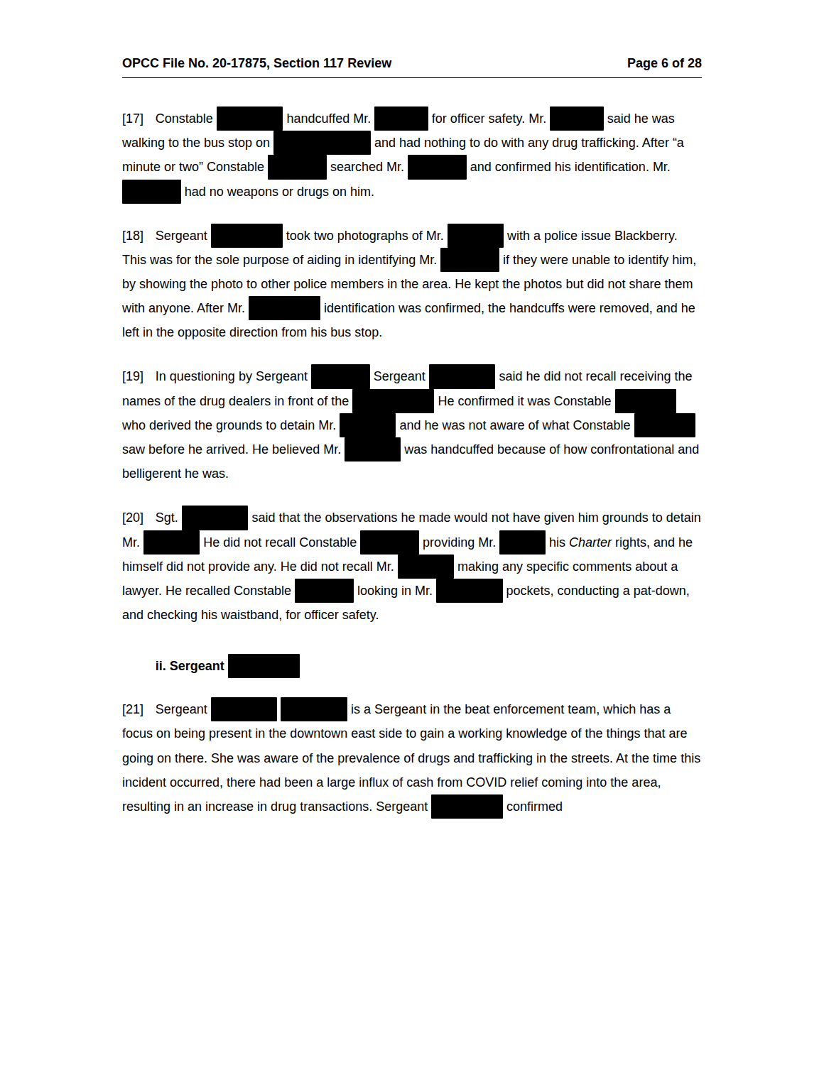OPCC File No. 20-17875, Section 117 Review Page 6 of 28
[17] Constable handcuffed Mr. for officer safety. Mr. said he was walking to the bus stop on and had nothing to do with any drug trafficking. After “a minute or two” Constable searched Mr. and confirmed his identification. Mr. had no weapons or drugs on him.
[18] Sergeant took two photographs of Mr. with a police issue Blackberry. This was for the sole purpose of aiding in identifying Mr. if they were unable to identify him, by showing the photo to other police members in the area. He kept the photos but did not share them with anyone. After Mr. identification was confirmed, the handcuffs were removed, and he left in the opposite direction from his bus stop.
[19] In questioning by Sergeant Sergeant said he did not recall receiving the names of the drug dealers in front of the He confirmed it was Constable who derived the grounds to detain Mr. and he was not aware of what Constable saw before he arrived. He believed Mr. was handcuffed because of how confrontational and belligerent he was.
[20] Sgt. said that the observations he made would not have given him grounds to detain Mr. He did not recall Constable providing Mr. his Charter rights, and he himself did not provide any. He did not recall Mr. making any specific comments about a lawyer. He recalled Constable looking in Mr. pockets, conducting a pat-down, and checking his waistband, for officer safety.
ii. Sergeant
[21] Sergeant is a Sergeant in the beat enforcement team, which has a focus on being present in the downtown east side to gain a working knowledge of the things that are going on there. She was aware of the prevalence of drugs and trafficking in the streets. At the time this incident occurred, there had been a large influx of cash from COVID relief coming into the area, resulting in an increase in drug transactions. Sergeant confirmed